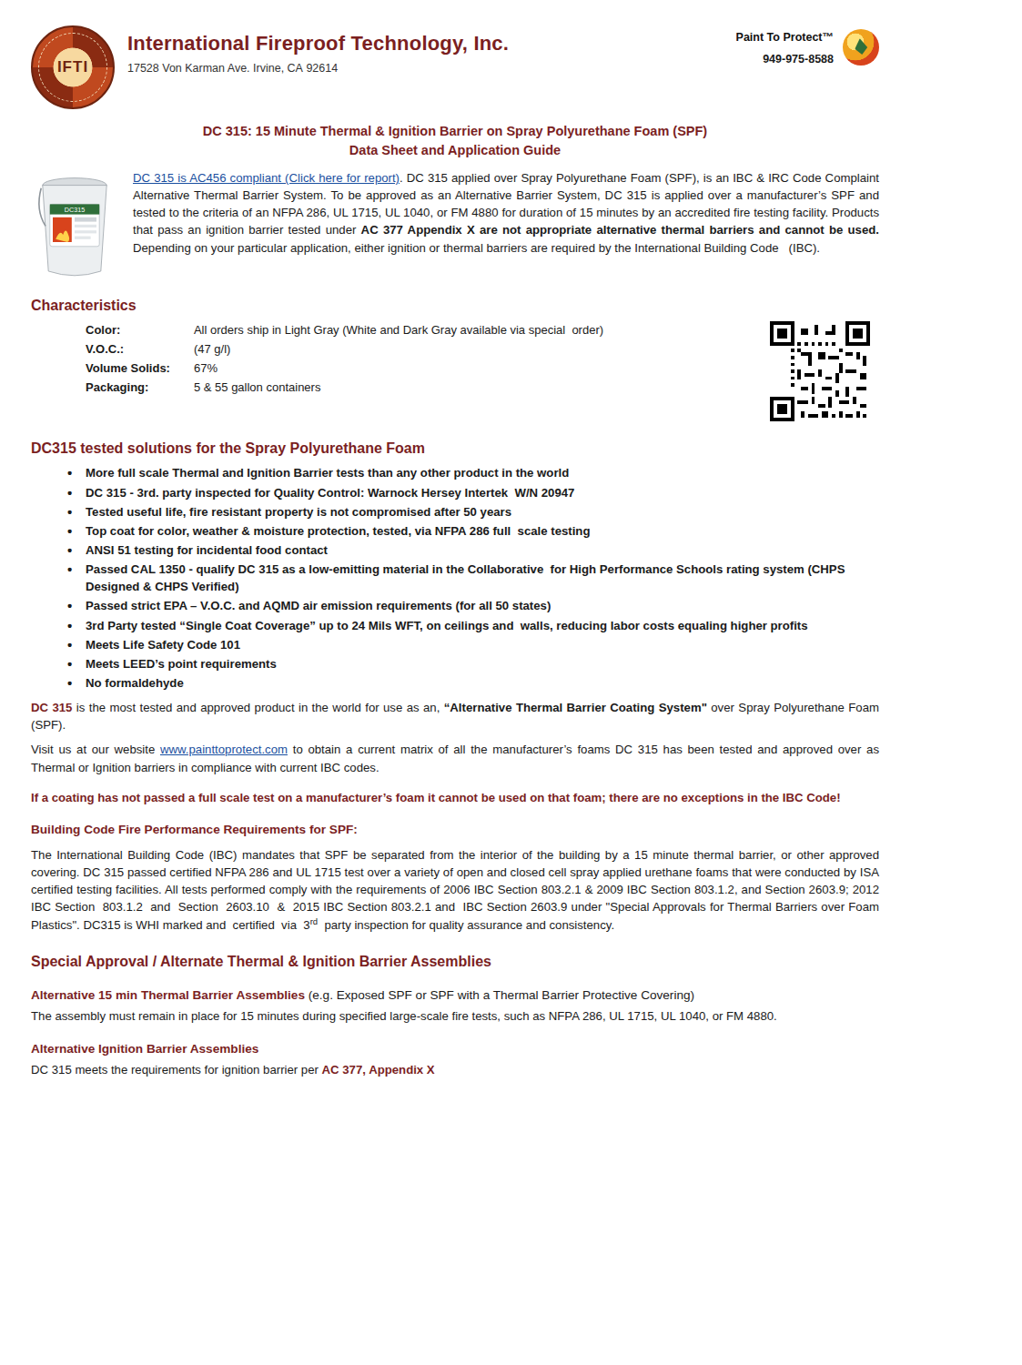International Fireproof Technology, Inc.
17528 Von Karman Ave. Irvine, CA 92614
Paint To Protect™
949-975-8588
DC 315: 15 Minute Thermal & Ignition Barrier on Spray Polyurethane Foam (SPF)
Data Sheet and Application Guide
DC315
DC 315 is AC456 compliant (Click here for report). DC 315 applied over Spray Polyurethane Foam (SPF), is an IBC & IRC Code Complaint Alternative Thermal Barrier System. To be approved as an Alternative Barrier System, DC 315 is applied over a manufacturer’s SPF and tested to the criteria of an NFPA 286, UL 1715, UL 1040, or FM 4880 for duration of 15 minutes by an accredited fire testing facility. Products that pass an ignition barrier tested under AC 377 Appendix X are not appropriate alternative thermal barriers and cannot be used. Depending on your particular application, either ignition or thermal barriers are required by the International Building Code (IBC).
Characteristics
| Color: | All orders ship in Light Gray (White and Dark Gray available via special order) |
| V.O.C.: | (47 g/l) |
| Volume Solids: | 67% |
| Packaging: | 5 & 55 gallon containers |
DC315 tested solutions for the Spray Polyurethane Foam
More full scale Thermal and Ignition Barrier tests than any other product in the world
DC 315 - 3rd. party inspected for Quality Control: Warnock Hersey Intertek W/N 20947
Tested useful life, fire resistant property is not compromised after 50 years
Top coat for color, weather & moisture protection, tested, via NFPA 286 full scale testing
ANSI 51 testing for incidental food contact
Passed CAL 1350 - qualify DC 315 as a low-emitting material in the Collaborative for High Performance Schools rating system (CHPS Designed & CHPS Verified)
Passed strict EPA – V.O.C. and AQMD air emission requirements (for all 50 states)
3rd Party tested “Single Coat Coverage” up to 24 Mils WFT, on ceilings and walls, reducing labor costs equaling higher profits
Meets Life Safety Code 101
Meets LEED’s point requirements
No formaldehyde
DC 315 is the most tested and approved product in the world for use as an, “Alternative Thermal Barrier Coating System" over Spray Polyurethane Foam (SPF).
Visit us at our website www.painttoprotect.com to obtain a current matrix of all the manufacturer’s foams DC 315 has been tested and approved over as Thermal or Ignition barriers in compliance with current IBC codes.
If a coating has not passed a full scale test on a manufacturer’s foam it cannot be used on that foam; there are no exceptions in the IBC Code!
Building Code Fire Performance Requirements for SPF:
The International Building Code (IBC) mandates that SPF be separated from the interior of the building by a 15 minute thermal barrier, or other approved covering. DC 315 passed certified NFPA 286 and UL 1715 test over a variety of open and closed cell spray applied urethane foams that were conducted by ISA certified testing facilities. All tests performed comply with the requirements of 2006 IBC Section 803.2.1 & 2009 IBC Section 803.1.2, and Section 2603.9; 2012 IBC Section 803.1.2 and Section 2603.10 & 2015 IBC Section 803.2.1 and IBC Section 2603.9 under "Special Approvals for Thermal Barriers over Foam Plastics". DC315 is WHI marked and certified via 3rd party inspection for quality assurance and consistency.
Special Approval / Alternate Thermal & Ignition Barrier Assemblies
Alternative 15 min Thermal Barrier Assemblies (e.g. Exposed SPF or SPF with a Thermal Barrier Protective Covering)
The assembly must remain in place for 15 minutes during specified large-scale fire tests, such as NFPA 286, UL 1715, UL 1040, or FM 4880.
Alternative Ignition Barrier Assemblies
DC 315 meets the requirements for ignition barrier per AC 377, Appendix X